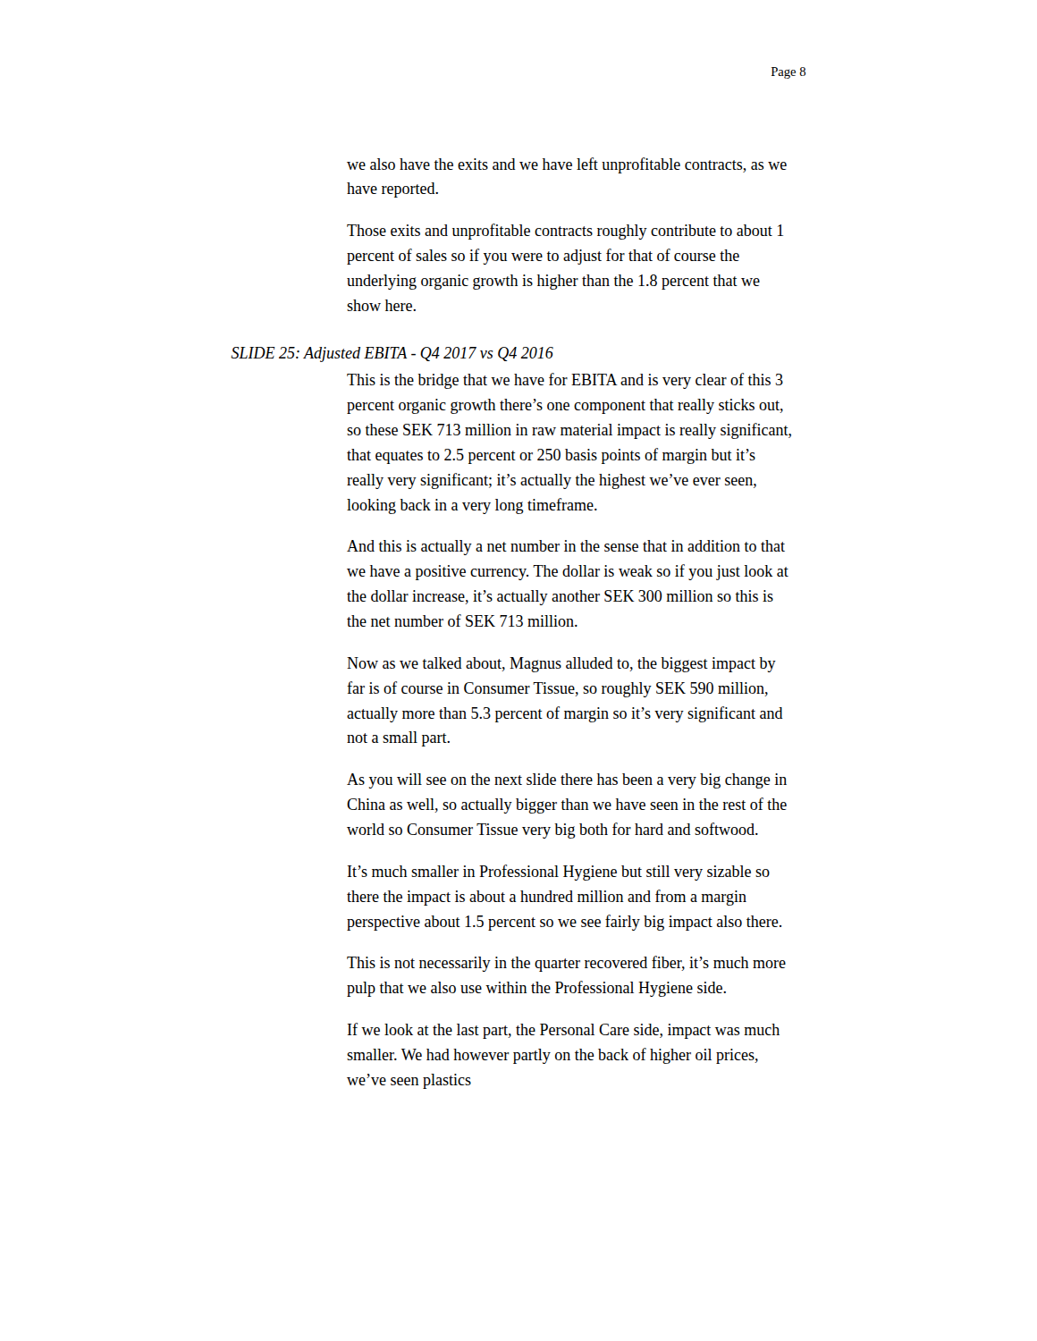Page 8
we also have the exits and we have left unprofitable contracts, as we have reported.
Those exits and unprofitable contracts roughly contribute to about 1 percent of sales so if you were to adjust for that of course the underlying organic growth is higher than the 1.8 percent that we show here.
SLIDE 25: Adjusted EBITA - Q4 2017 vs Q4 2016
This is the bridge that we have for EBITA and is very clear of this 3 percent organic growth there’s one component that really sticks out, so these SEK 713 million in raw material impact is really significant, that equates to 2.5 percent or 250 basis points of margin but it’s really very significant; it’s actually the highest we’ve ever seen, looking back in a very long timeframe.
And this is actually a net number in the sense that in addition to that we have a positive currency. The dollar is weak so if you just look at the dollar increase, it’s actually another SEK 300 million so this is the net number of SEK 713 million.
Now as we talked about, Magnus alluded to, the biggest impact by far is of course in Consumer Tissue, so roughly SEK 590 million, actually more than 5.3 percent of margin so it’s very significant and not a small part.
As you will see on the next slide there has been a very big change in China as well, so actually bigger than we have seen in the rest of the world so Consumer Tissue very big both for hard and softwood.
It’s much smaller in Professional Hygiene but still very sizable so there the impact is about a hundred million and from a margin perspective about 1.5 percent so we see fairly big impact also there.
This is not necessarily in the quarter recovered fiber, it’s much more pulp that we also use within the Professional Hygiene side.
If we look at the last part, the Personal Care side, impact was much smaller. We had however partly on the back of higher oil prices, we’ve seen plastics